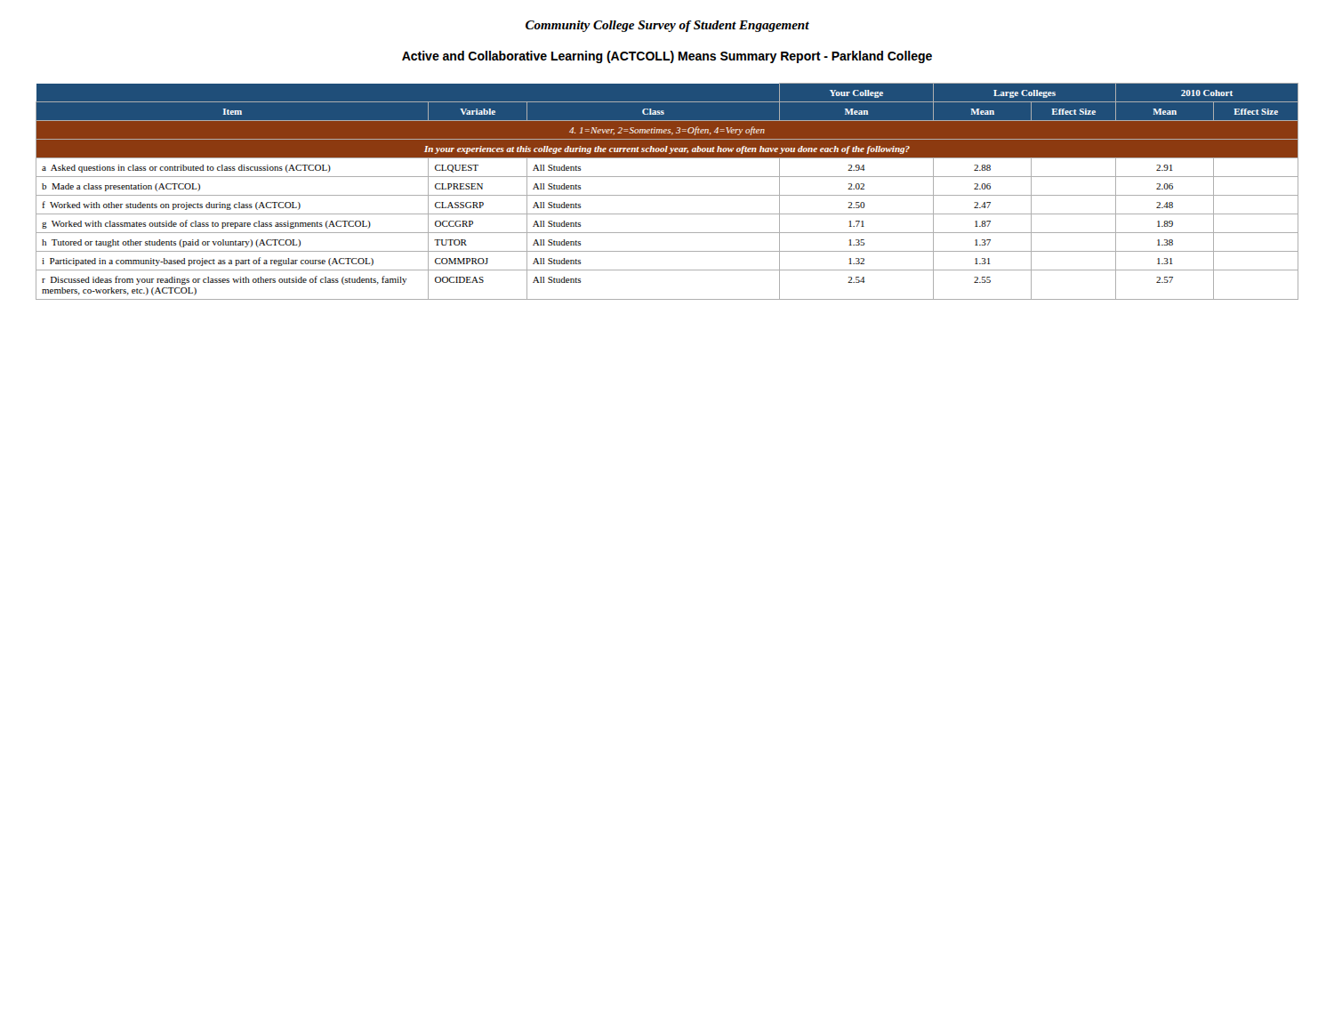Community College Survey of Student Engagement
Active and Collaborative Learning (ACTCOLL) Means Summary Report - Parkland College
| | Your College | Large Colleges | 2010 Cohort |
| --- | --- | --- | --- |
| Item | Variable | Class | Mean | Mean | Effect Size | Mean | Effect Size |
| 4. 1=Never, 2=Sometimes, 3=Often, 4=Very often |
| In your experiences at this college during the current school year, about how often have you done each of the following? |
| a Asked questions in class or contributed to class discussions (ACTCOL) | CLQUEST | All Students | 2.94 | 2.88 | | 2.91 | |
| b Made a class presentation (ACTCOL) | CLPRESEN | All Students | 2.02 | 2.06 | | 2.06 | |
| f Worked with other students on projects during class (ACTCOL) | CLASSGRP | All Students | 2.50 | 2.47 | | 2.48 | |
| g Worked with classmates outside of class to prepare class assignments (ACTCOL) | OCCGRP | All Students | 1.71 | 1.87 | | 1.89 | |
| h Tutored or taught other students (paid or voluntary) (ACTCOL) | TUTOR | All Students | 1.35 | 1.37 | | 1.38 | |
| i Participated in a community-based project as a part of a regular course (ACTCOL) | COMMPROJ | All Students | 1.32 | 1.31 | | 1.31 | |
| r Discussed ideas from your readings or classes with others outside of class (students, family members, co-workers, etc.) (ACTCOL) | OOCIDEAS | All Students | 2.54 | 2.55 | | 2.57 | |